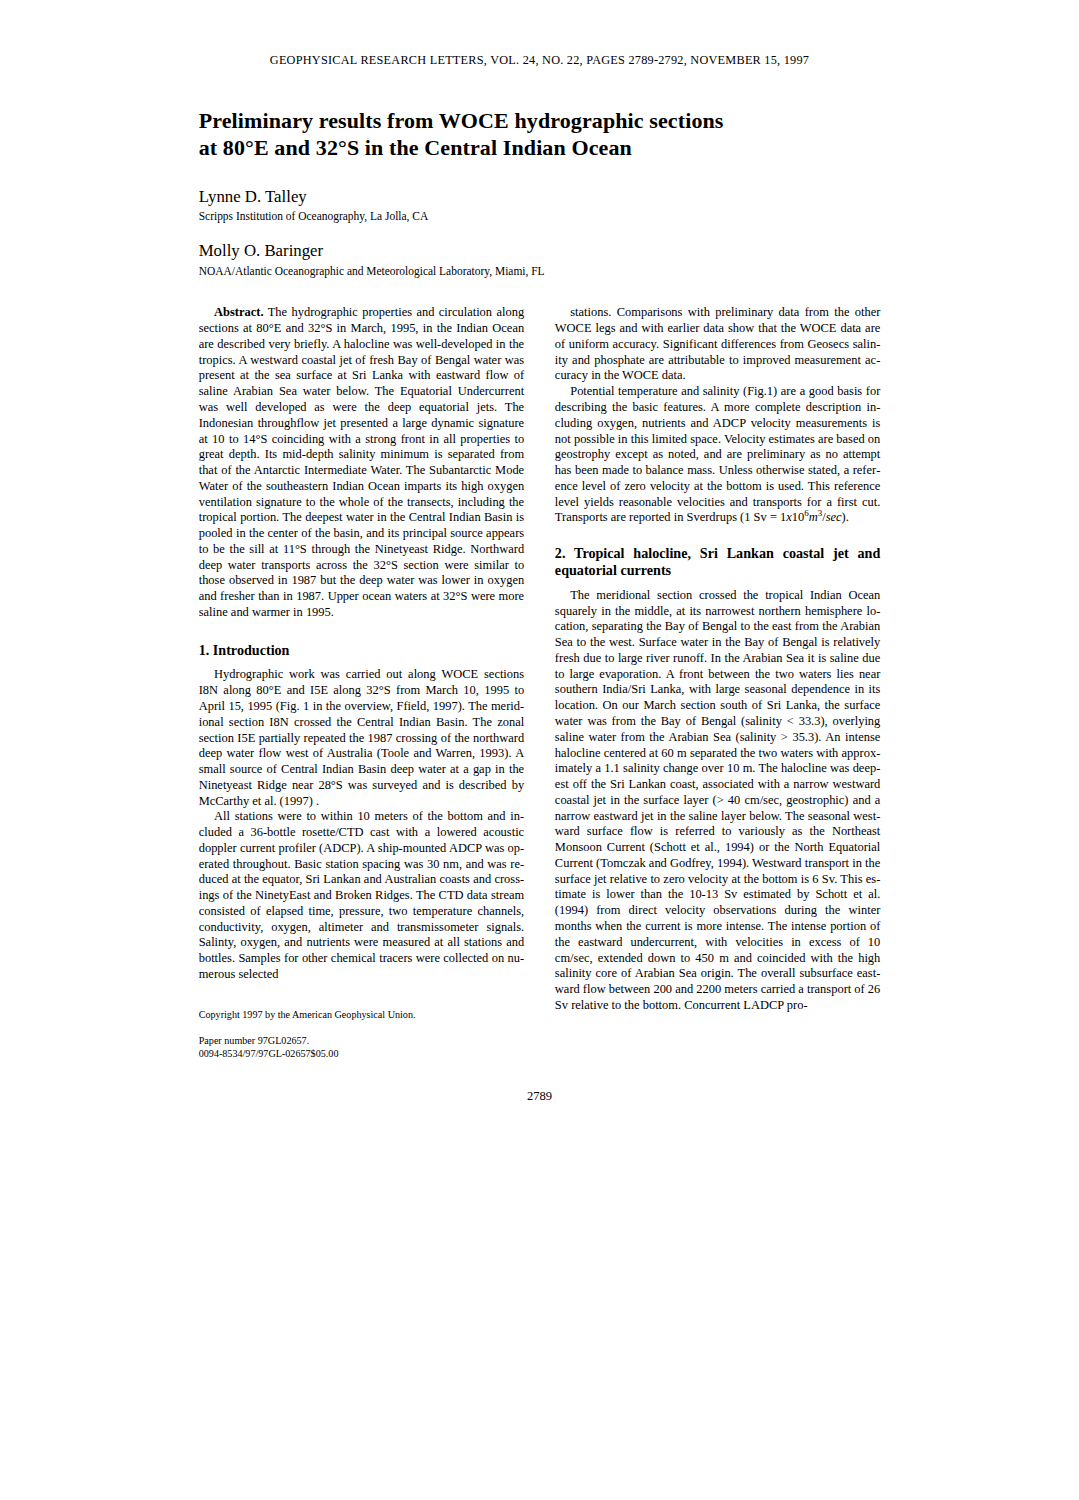GEOPHYSICAL RESEARCH LETTERS, VOL. 24, NO. 22, PAGES 2789-2792, NOVEMBER 15, 1997
Preliminary results from WOCE hydrographic sections
at 80°E and 32°S in the Central Indian Ocean
Lynne D. Talley
Scripps Institution of Oceanography, La Jolla, CA
Molly O. Baringer
NOAA/Atlantic Oceanographic and Meteorological Laboratory, Miami, FL
Abstract. The hydrographic properties and circulation along sections at 80°E and 32°S in March, 1995, in the Indian Ocean are described very briefly. A halocline was well-developed in the tropics. A westward coastal jet of fresh Bay of Bengal water was present at the sea surface at Sri Lanka with eastward flow of saline Arabian Sea water below. The Equatorial Undercurrent was well developed as were the deep equatorial jets. The Indonesian throughflow jet presented a large dynamic signature at 10 to 14°S coinciding with a strong front in all properties to great depth. Its mid-depth salinity minimum is separated from that of the Antarctic Intermediate Water. The Subantarctic Mode Water of the southeastern Indian Ocean imparts its high oxygen ventilation signature to the whole of the transects, including the tropical portion. The deepest water in the Central Indian Basin is pooled in the center of the basin, and its principal source appears to be the sill at 11°S through the Ninetyeast Ridge. Northward deep water transports across the 32°S section were similar to those observed in 1987 but the deep water was lower in oxygen and fresher than in 1987. Upper ocean waters at 32°S were more saline and warmer in 1995.
1. Introduction
Hydrographic work was carried out along WOCE sections I8N along 80°E and I5E along 32°S from March 10, 1995 to April 15, 1995 (Fig. 1 in the overview, Ffield, 1997). The meridional section I8N crossed the Central Indian Basin. The zonal section I5E partially repeated the 1987 crossing of the northward deep water flow west of Australia (Toole and Warren, 1993). A small source of Central Indian Basin deep water at a gap in the Ninetyeast Ridge near 28°S was surveyed and is described by McCarthy et al. (1997) .
All stations were to within 10 meters of the bottom and included a 36-bottle rosette/CTD cast with a lowered acoustic doppler current profiler (ADCP). A ship-mounted ADCP was operated throughout. Basic station spacing was 30 nm, and was reduced at the equator, Sri Lankan and Australian coasts and crossings of the NinetyEast and Broken Ridges. The CTD data stream consisted of elapsed time, pressure, two temperature channels, conductivity, oxygen, altimeter and transmissometer signals. Salinty, oxygen, and nutrients were measured at all stations and bottles. Samples for other chemical tracers were collected on numerous selected
Copyright 1997 by the American Geophysical Union.
Paper number 97GL02657.
0094-8534/97/97GL-02657$05.00
stations. Comparisons with preliminary data from the other WOCE legs and with earlier data show that the WOCE data are of uniform accuracy. Significant differences from Geosecs salinity and phosphate are attributable to improved measurement accuracy in the WOCE data.
Potential temperature and salinity (Fig.1) are a good basis for describing the basic features. A more complete description including oxygen, nutrients and ADCP velocity measurements is not possible in this limited space. Velocity estimates are based on geostrophy except as noted, and are preliminary as no attempt has been made to balance mass. Unless otherwise stated, a reference level of zero velocity at the bottom is used. This reference level yields reasonable velocities and transports for a first cut. Transports are reported in Sverdrups (1 Sv = 1x106m3/sec).
2. Tropical halocline, Sri Lankan coastal jet and equatorial currents
The meridional section crossed the tropical Indian Ocean squarely in the middle, at its narrowest northern hemisphere location, separating the Bay of Bengal to the east from the Arabian Sea to the west. Surface water in the Bay of Bengal is relatively fresh due to large river runoff. In the Arabian Sea it is saline due to large evaporation. A front between the two waters lies near southern India/Sri Lanka, with large seasonal dependence in its location. On our March section south of Sri Lanka, the surface water was from the Bay of Bengal (salinity < 33.3), overlying saline water from the Arabian Sea (salinity > 35.3). An intense halocline centered at 60 m separated the two waters with approximately a 1.1 salinity change over 10 m. The halocline was deepest off the Sri Lankan coast, associated with a narrow westward coastal jet in the surface layer (> 40 cm/sec, geostrophic) and a narrow eastward jet in the saline layer below. The seasonal westward surface flow is referred to variously as the Northeast Monsoon Current (Schott et al., 1994) or the North Equatorial Current (Tomczak and Godfrey, 1994). Westward transport in the surface jet relative to zero velocity at the bottom is 6 Sv. This estimate is lower than the 10-13 Sv estimated by Schott et al. (1994) from direct velocity observations during the winter months when the current is more intense. The intense portion of the eastward undercurrent, with velocities in excess of 10 cm/sec, extended down to 450 m and coincided with the high salinity core of Arabian Sea origin. The overall subsurface eastward flow between 200 and 2200 meters carried a transport of 26 Sv relative to the bottom. Concurrent LADCP pro-
2789